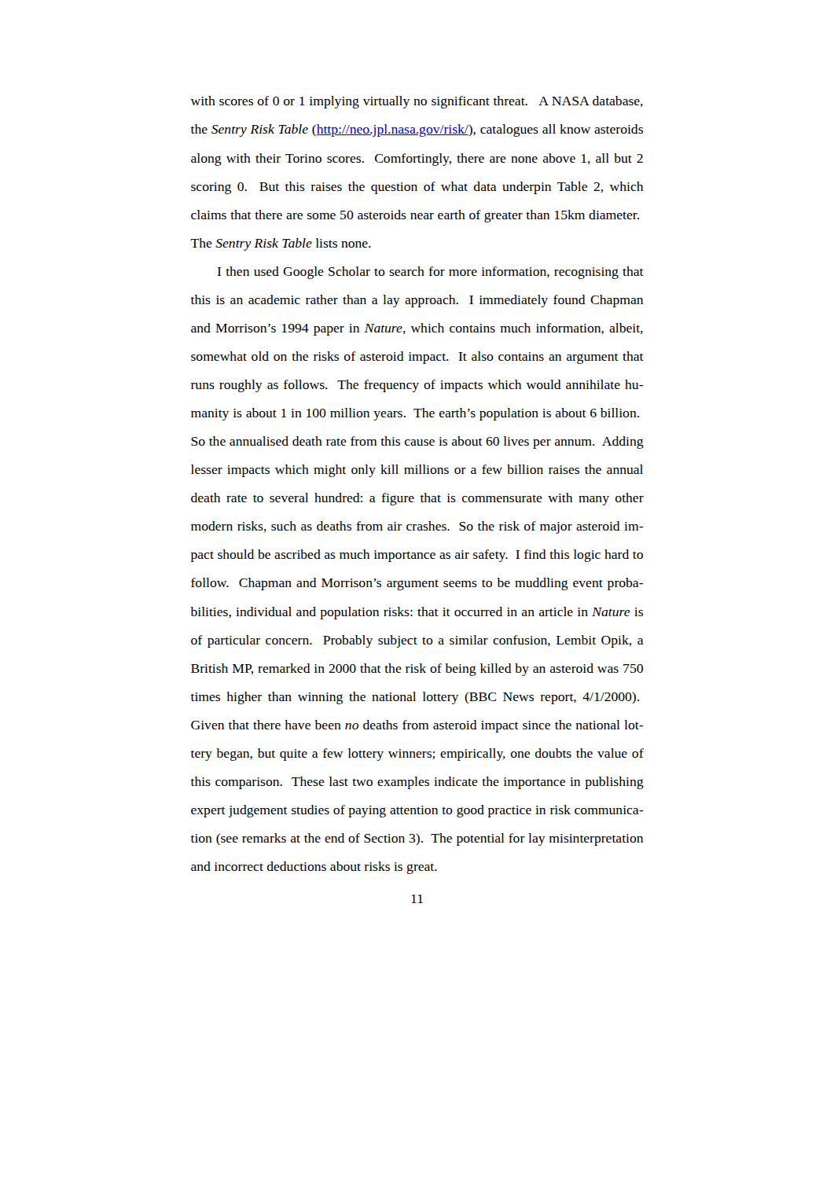with scores of 0 or 1 implying virtually no significant threat. A NASA database, the Sentry Risk Table (http://neo.jpl.nasa.gov/risk/), catalogues all know asteroids along with their Torino scores. Comfortingly, there are none above 1, all but 2 scoring 0. But this raises the question of what data underpin Table 2, which claims that there are some 50 asteroids near earth of greater than 15km diameter. The Sentry Risk Table lists none.
I then used Google Scholar to search for more information, recognising that this is an academic rather than a lay approach. I immediately found Chapman and Morrison’s 1994 paper in Nature, which contains much information, albeit, somewhat old on the risks of asteroid impact. It also contains an argument that runs roughly as follows. The frequency of impacts which would annihilate humanity is about 1 in 100 million years. The earth’s population is about 6 billion. So the annualised death rate from this cause is about 60 lives per annum. Adding lesser impacts which might only kill millions or a few billion raises the annual death rate to several hundred: a figure that is commensurate with many other modern risks, such as deaths from air crashes. So the risk of major asteroid impact should be ascribed as much importance as air safety. I find this logic hard to follow. Chapman and Morrison’s argument seems to be muddling event probabilities, individual and population risks: that it occurred in an article in Nature is of particular concern. Probably subject to a similar confusion, Lembit Opik, a British MP, remarked in 2000 that the risk of being killed by an asteroid was 750 times higher than winning the national lottery (BBC News report, 4/1/2000). Given that there have been no deaths from asteroid impact since the national lottery began, but quite a few lottery winners; empirically, one doubts the value of this comparison. These last two examples indicate the importance in publishing expert judgement studies of paying attention to good practice in risk communication (see remarks at the end of Section 3). The potential for lay misinterpretation and incorrect deductions about risks is great.
11